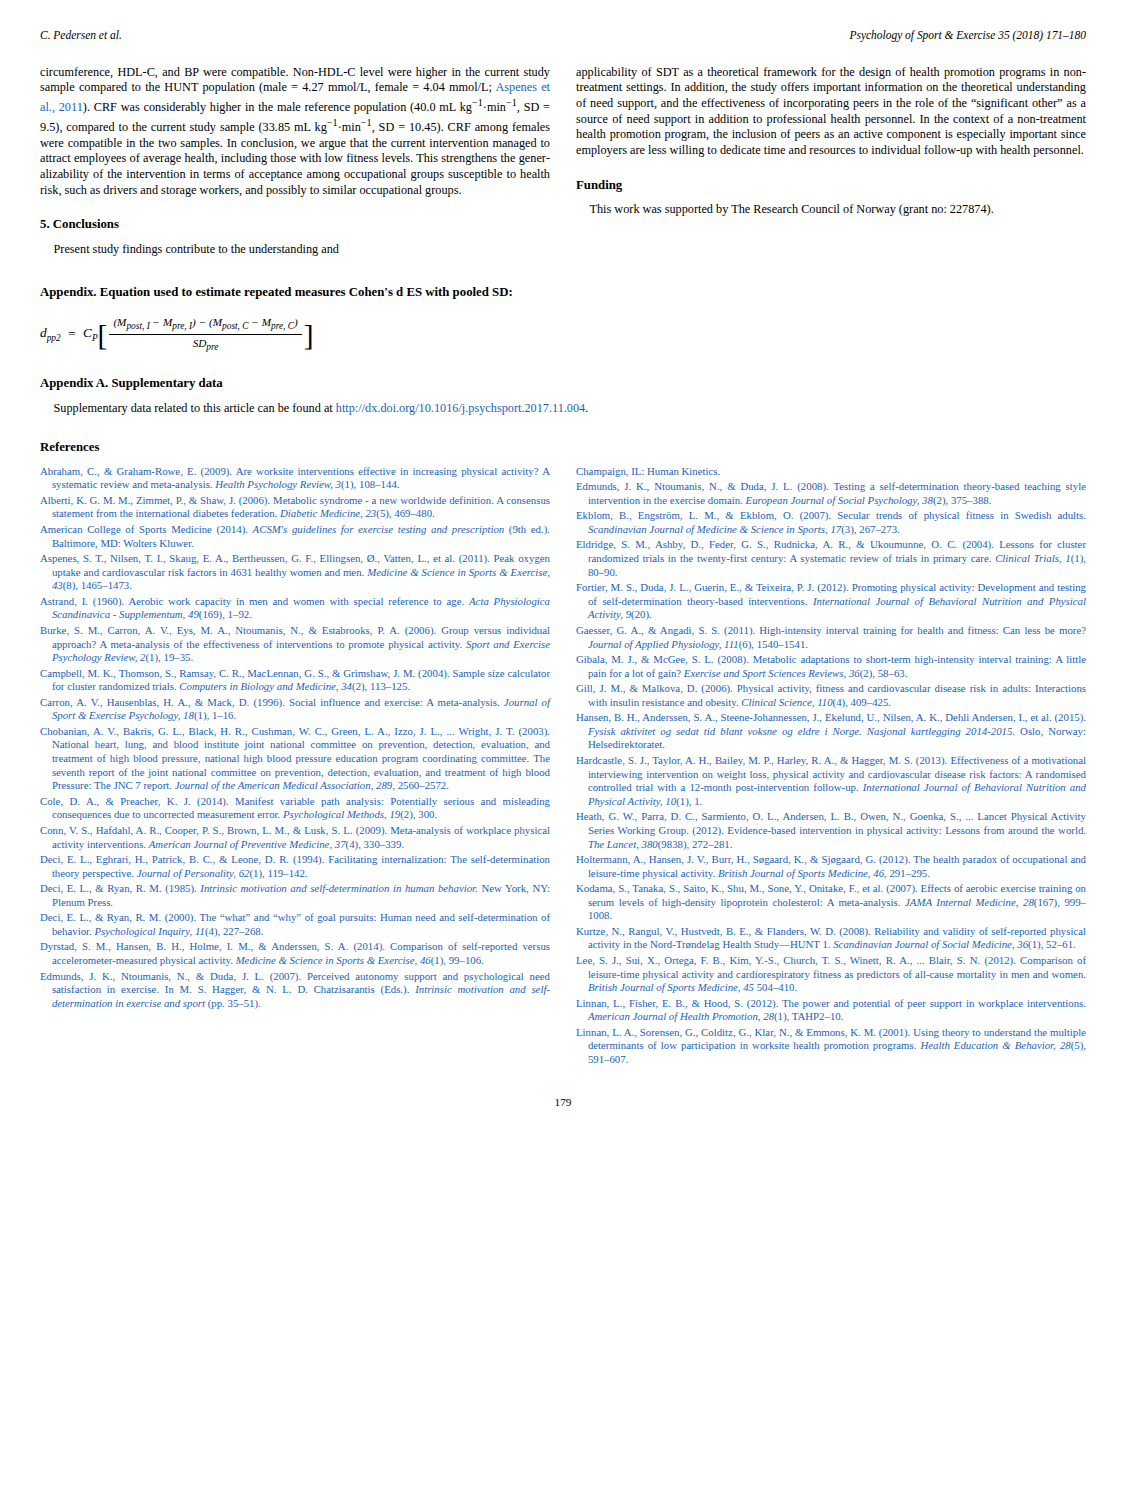C. Pedersen et al. Psychology of Sport & Exercise 35 (2018) 171–180
circumference, HDL-C, and BP were compatible. Non-HDL-C level were higher in the current study sample compared to the HUNT population (male = 4.27 mmol/L, female = 4.04 mmol/L; Aspenes et al., 2011). CRF was considerably higher in the male reference population (40.0 mL kg−1·min−1, SD = 9.5), compared to the current study sample (33.85 mL kg−1·min−1, SD = 10.45). CRF among females were compatible in the two samples. In conclusion, we argue that the current intervention managed to attract employees of average health, including those with low fitness levels. This strengthens the generalizability of the intervention in terms of acceptance among occupational groups susceptible to health risk, such as drivers and storage workers, and possibly to similar occupational groups.
5. Conclusions
Present study findings contribute to the understanding and
applicability of SDT as a theoretical framework for the design of health promotion programs in non-treatment settings. In addition, the study offers important information on the theoretical understanding of need support, and the effectiveness of incorporating peers in the role of the “significant other” as a source of need support in addition to professional health personnel. In the context of a non-treatment health promotion program, the inclusion of peers as an active component is especially important since employers are less willing to dedicate time and resources to individual follow-up with health personnel.
Funding
This work was supported by The Research Council of Norway (grant no: 227874).
Appendix. Equation used to estimate repeated measures Cohen's d ES with pooled SD:
dpp2 = CP[(Mpost, I − Mpre, I) − (Mpost, C − Mpre, C) SDpre]
Appendix A. Supplementary data
Supplementary data related to this article can be found at http://dx.doi.org/10.1016/j.psychsport.2017.11.004.
References
Abraham, C., & Graham-Rowe, E. (2009). Are worksite interventions effective in increasing physical activity? A systematic review and meta-analysis. Health Psychology Review, 3(1), 108–144.
Alberti, K. G. M. M., Zimmet, P., & Shaw, J. (2006). Metabolic syndrome - a new worldwide definition. A consensus statement from the international diabetes federation. Diabetic Medicine, 23(5), 469–480.
American College of Sports Medicine (2014). ACSM's guidelines for exercise testing and prescription (9th ed.). Baltimore, MD: Wolters Kluwer.
Aspenes, S. T., Nilsen, T. I., Skaug, E. A., Bertheussen, G. F., Ellingsen, Ø., Vatten, L., et al. (2011). Peak oxygen uptake and cardiovascular risk factors in 4631 healthy women and men. Medicine & Science in Sports & Exercise, 43(8), 1465–1473.
Astrand, I. (1960). Aerobic work capacity in men and women with special reference to age. Acta Physiologica Scandinavica - Supplementum, 49(169), 1–92.
Burke, S. M., Carron, A. V., Eys, M. A., Ntoumanis, N., & Estabrooks, P. A. (2006). Group versus individual approach? A meta-analysis of the effectiveness of interventions to promote physical activity. Sport and Exercise Psychology Review, 2(1), 19–35.
Campbell, M. K., Thomson, S., Ramsay, C. R., MacLennan, G. S., & Grimshaw, J. M. (2004). Sample size calculator for cluster randomized trials. Computers in Biology and Medicine, 34(2), 113–125.
Carron, A. V., Hausenblas, H. A., & Mack, D. (1996). Social influence and exercise: A meta-analysis. Journal of Sport & Exercise Psychology, 18(1), 1–16.
Chobanian, A. V., Bakris, G. L., Black, H. R., Cushman, W. C., Green, L. A., Izzo, J. L., ... Wright, J. T. (2003). National heart, lung, and blood institute joint national committee on prevention, detection, evaluation, and treatment of high blood pressure, national high blood pressure education program coordinating committee. The seventh report of the joint national committee on prevention, detection, evaluation, and treatment of high blood Pressure: The JNC 7 report. Journal of the American Medical Association, 289, 2560–2572.
Cole, D. A., & Preacher, K. J. (2014). Manifest variable path analysis: Potentially serious and misleading consequences due to uncorrected measurement error. Psychological Methods, 19(2), 300.
Conn, V. S., Hafdahl, A. R., Cooper, P. S., Brown, L. M., & Lusk, S. L. (2009). Meta-analysis of workplace physical activity interventions. American Journal of Preventive Medicine, 37(4), 330–339.
Deci, E. L., Eghrari, H., Patrick, B. C., & Leone, D. R. (1994). Facilitating internalization: The self-determination theory perspective. Journal of Personality, 62(1), 119–142.
Deci, E. L., & Ryan, R. M. (1985). Intrinsic motivation and self-determination in human behavior. New York, NY: Plenum Press.
Deci, E. L., & Ryan, R. M. (2000). The “what” and “why” of goal pursuits: Human need and self-determination of behavior. Psychological Inquiry, 11(4), 227–268.
Dyrstad, S. M., Hansen, B. H., Holme, I. M., & Anderssen, S. A. (2014). Comparison of self-reported versus accelerometer-measured physical activity. Medicine & Science in Sports & Exercise, 46(1), 99–106.
Edmunds, J. K., Ntoumanis, N., & Duda, J. L. (2007). Perceived autonomy support and psychological need satisfaction in exercise. In M. S. Hagger, & N. L. D. Chatzisarantis (Eds.). Intrinsic motivation and self-determination in exercise and sport (pp. 35–51).
Champaign, IL: Human Kinetics.
Edmunds, J. K., Ntoumanis, N., & Duda, J. L. (2008). Testing a self-determination theory-based teaching style intervention in the exercise domain. European Journal of Social Psychology, 38(2), 375–388.
Ekblom, B., Engström, L. M., & Ekblom, O. (2007). Secular trends of physical fitness in Swedish adults. Scandinavian Journal of Medicine & Science in Sports, 17(3), 267–273.
Eldridge, S. M., Ashby, D., Feder, G. S., Rudnicka, A. R., & Ukoumunne, O. C. (2004). Lessons for cluster randomized trials in the twenty-first century: A systematic review of trials in primary care. Clinical Trials, 1(1), 80–90.
Fortier, M. S., Duda, J. L., Guerin, E., & Teixeira, P. J. (2012). Promoting physical activity: Development and testing of self-determination theory-based interventions. International Journal of Behavioral Nutrition and Physical Activity, 9(20).
Gaesser, G. A., & Angadi, S. S. (2011). High-intensity interval training for health and fitness: Can less be more? Journal of Applied Physiology, 111(6), 1540–1541.
Gibala, M. J., & McGee, S. L. (2008). Metabolic adaptations to short-term high-intensity interval training: A little pain for a lot of gain? Exercise and Sport Sciences Reviews, 36(2), 58–63.
Gill, J. M., & Malkova, D. (2006). Physical activity, fitness and cardiovascular disease risk in adults: Interactions with insulin resistance and obesity. Clinical Science, 110(4), 409–425.
Hansen, B. H., Anderssen, S. A., Steene-Johannessen, J., Ekelund, U., Nilsen, A. K., Dehli Andersen, I., et al. (2015). Fysisk aktivitet og sedat tid blant voksne og eldre i Norge. Nasjonal kartlegging 2014-2015. Oslo, Norway: Helsedirektoratet.
Hardcastle, S. J., Taylor, A. H., Bailey, M. P., Harley, R. A., & Hagger, M. S. (2013). Effectiveness of a motivational interviewing intervention on weight loss, physical activity and cardiovascular disease risk factors: A randomised controlled trial with a 12-month post-intervention follow-up. International Journal of Behavioral Nutrition and Physical Activity, 10(1), 1.
Heath, G. W., Parra, D. C., Sarmiento, O. L., Andersen, L. B., Owen, N., Goenka, S., ... Lancet Physical Activity Series Working Group. (2012). Evidence-based intervention in physical activity: Lessons from around the world. The Lancet, 380(9838), 272–281.
Holtermann, A., Hansen, J. V., Burr, H., Søgaard, K., & Sjøgaard, G. (2012). The health paradox of occupational and leisure-time physical activity. British Journal of Sports Medicine, 46, 291–295.
Kodama, S., Tanaka, S., Saito, K., Shu, M., Sone, Y., Onitake, F., et al. (2007). Effects of aerobic exercise training on serum levels of high-density lipoprotein cholesterol: A meta-analysis. JAMA Internal Medicine, 28(167), 999–1008.
Kurtze, N., Rangul, V., Hustvedt, B. E., & Flanders, W. D. (2008). Reliability and validity of self-reported physical activity in the Nord-Trøndelag Health Study—HUNT 1. Scandinavian Journal of Social Medicine, 36(1), 52–61.
Lee, S. J., Sui, X., Ortega, F. B., Kim, Y.-S., Church, T. S., Winett, R. A., ... Blair, S. N. (2012). Comparison of leisure-time physical activity and cardiorespiratory fitness as predictors of all-cause mortality in men and women. British Journal of Sports Medicine, 45 504–410.
Linnan, L., Fisher, E. B., & Hood, S. (2012). The power and potential of peer support in workplace interventions. American Journal of Health Promotion, 28(1), TAHP2–10.
Linnan, L. A., Sorensen, G., Colditz, G., Klar, N., & Emmons, K. M. (2001). Using theory to understand the multiple determinants of low participation in worksite health promotion programs. Health Education & Behavior, 28(5), 591–607.
179